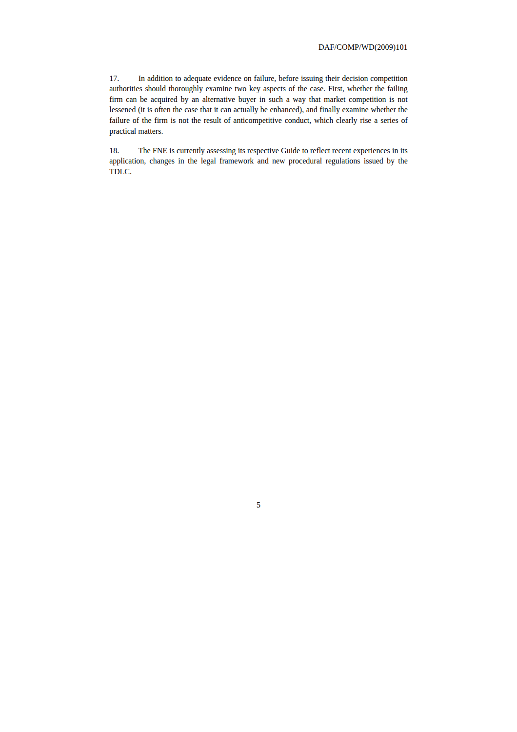DAF/COMP/WD(2009)101
17. In addition to adequate evidence on failure, before issuing their decision competition authorities should thoroughly examine two key aspects of the case. First, whether the failing firm can be acquired by an alternative buyer in such a way that market competition is not lessened (it is often the case that it can actually be enhanced), and finally examine whether the failure of the firm is not the result of anticompetitive conduct, which clearly rise a series of practical matters.
18. The FNE is currently assessing its respective Guide to reflect recent experiences in its application, changes in the legal framework and new procedural regulations issued by the TDLC.
5